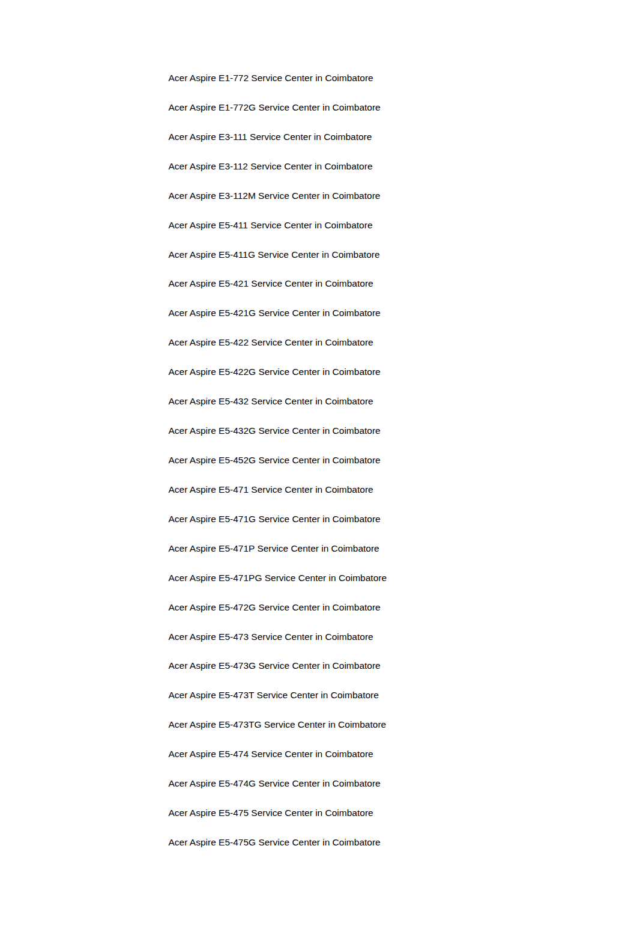Acer Aspire E1-772 Service Center in Coimbatore
Acer Aspire E1-772G Service Center in Coimbatore
Acer Aspire E3-111 Service Center in Coimbatore
Acer Aspire E3-112 Service Center in Coimbatore
Acer Aspire E3-112M Service Center in Coimbatore
Acer Aspire E5-411 Service Center in Coimbatore
Acer Aspire E5-411G Service Center in Coimbatore
Acer Aspire E5-421 Service Center in Coimbatore
Acer Aspire E5-421G Service Center in Coimbatore
Acer Aspire E5-422 Service Center in Coimbatore
Acer Aspire E5-422G Service Center in Coimbatore
Acer Aspire E5-432 Service Center in Coimbatore
Acer Aspire E5-432G Service Center in Coimbatore
Acer Aspire E5-452G Service Center in Coimbatore
Acer Aspire E5-471 Service Center in Coimbatore
Acer Aspire E5-471G Service Center in Coimbatore
Acer Aspire E5-471P Service Center in Coimbatore
Acer Aspire E5-471PG Service Center in Coimbatore
Acer Aspire E5-472G Service Center in Coimbatore
Acer Aspire E5-473 Service Center in Coimbatore
Acer Aspire E5-473G Service Center in Coimbatore
Acer Aspire E5-473T Service Center in Coimbatore
Acer Aspire E5-473TG Service Center in Coimbatore
Acer Aspire E5-474 Service Center in Coimbatore
Acer Aspire E5-474G Service Center in Coimbatore
Acer Aspire E5-475 Service Center in Coimbatore
Acer Aspire E5-475G Service Center in Coimbatore